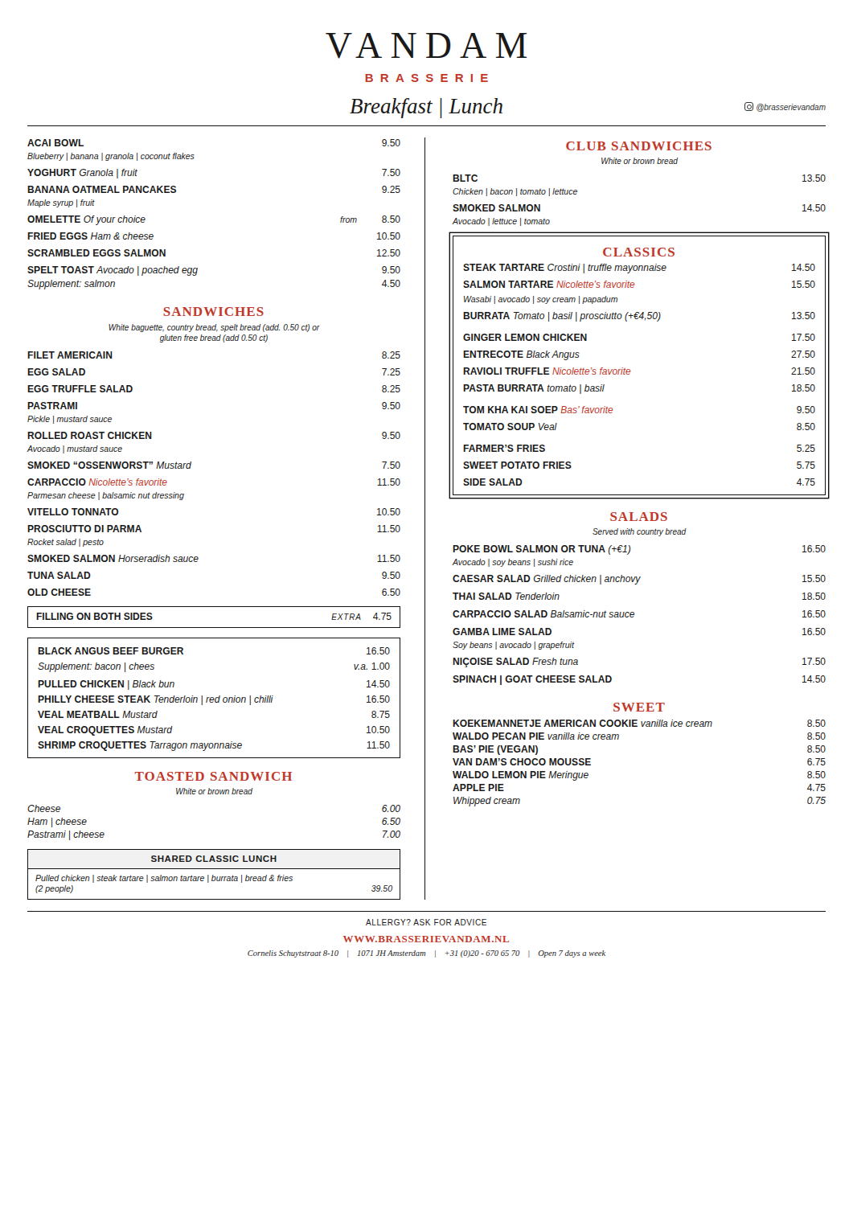VANDAM
BRASSERIE
Breakfast | Lunch
@brasserievandam
ACAI BOWL 9.50
Blueberry | banana | granola | coconut flakes
YOGHURT Granola | fruit 7.50
BANANA OATMEAL PANCAKES 9.25
Maple syrup | fruit
OMELETTE Of your choice from 8.50
FRIED EGGS Ham & cheese 10.50
SCRAMBLED EGGS SALMON 12.50
SPELT TOAST Avocado | poached egg 9.50
Supplement: salmon 4.50
SANDWICHES
White baguette, country bread, spelt bread (add. 0.50 ct) or
gluten free bread (add 0.50 ct)
FILET AMERICAIN 8.25
EGG SALAD 7.25
EGG TRUFFLE SALAD 8.25
PASTRAMI 9.50
Pickle | mustard sauce
ROLLED ROAST CHICKEN 9.50
Avocado | mustard sauce
SMOKED “OSSENWORST” Mustard 7.50
CARPACCIO Nicolette’s favorite 11.50
Parmesan cheese | balsamic nut dressing
VITELLO TONNATO 10.50
PROSCIUTTO DI PARMA 11.50
Rocket salad | pesto
SMOKED SALMON Horseradish sauce 11.50
TUNA SALAD 9.50
OLD CHEESE 6.50
FILLING ON BOTH SIDES EXTRA 4.75
BLACK ANGUS BEEF BURGER 16.50
Supplement: bacon | chees v.a. 1.00
PULLED CHICKEN | Black bun 14.50
PHILLY CHEESE STEAK Tenderloin | red onion | chilli 16.50
VEAL MEATBALL Mustard 8.75
VEAL CROQUETTES Mustard 10.50
SHRIMP CROQUETTES Tarragon mayonnaise 11.50
TOASTED SANDWICH
White or brown bread
Cheese 6.00
Ham | cheese 6.50
Pastrami | cheese 7.00
SHARED CLASSIC LUNCH
Pulled chicken | steak tartare | salmon tartare | burrata | bread & fries
(2 people) 39.50
CLUB SANDWICHES
White or brown bread
BLTC 13.50
Chicken | bacon | tomato | lettuce
SMOKED SALMON 14.50
Avocado | lettuce | tomato
CLASSICS
STEAK TARTARE Crostini | truffle mayonnaise 14.50
SALMON TARTARE Nicolette’s favorite 15.50
Wasabi | avocado | soy cream | papadum
BURRATA Tomato | basil | prosciutto (+€4,50) 13.50
GINGER LEMON CHICKEN 17.50
ENTRECOTE Black Angus 27.50
RAVIOLI TRUFFLE Nicolette’s favorite 21.50
PASTA BURRATA tomato | basil 18.50
TOM KHA KAI SOEP Bas’ favorite 9.50
TOMATO SOUP Veal 8.50
FARMER’S FRIES 5.25
SWEET POTATO FRIES 5.75
SIDE SALAD 4.75
SALADS
Served with country bread
POKE BOWL SALMON OR TUNA (+€1) 16.50
Avocado | soy beans | sushi rice
CAESAR SALAD Grilled chicken | anchovy 15.50
THAI SALAD Tenderloin 18.50
CARPACCIO SALAD Balsamic-nut sauce 16.50
GAMBA LIME SALAD 16.50
Soy beans | avocado | grapefruit
NIÇOISE SALAD Fresh tuna 17.50
SPINACH | GOAT CHEESE SALAD 14.50
SWEET
KOEKEMANNETJE AMERICAN COOKIE vanilla ice cream 8.50
WALDO PECAN PIE vanilla ice cream 8.50
BAS’ PIE (VEGAN) 8.50
VAN DAM’S CHOCO MOUSSE 6.75
WALDO LEMON PIE Meringue 8.50
APPLE PIE 4.75
Whipped cream 0.75
ALLERGY? ASK FOR ADVICE
WWW.BRASSERIEVANDAM.NL
Cornelis Schuytstraat 8-10|1071 JH Amsterdam|+31 (0)20 - 670 65 70|Open 7 days a week